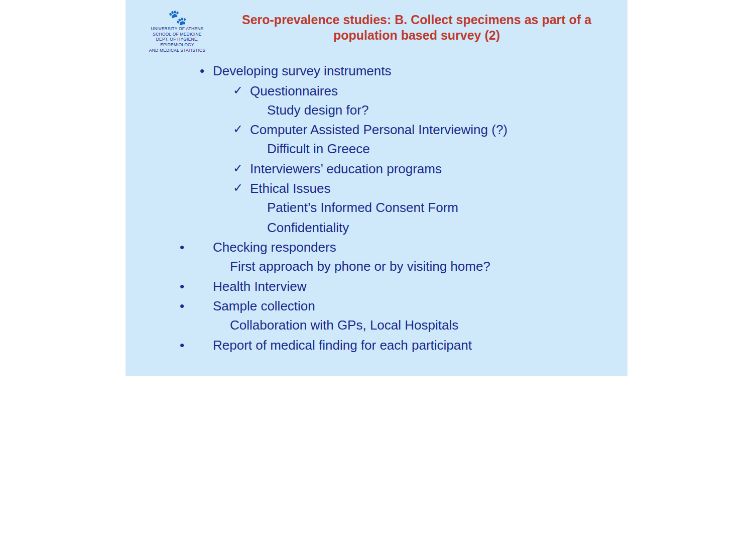🐾
UNIVERSITY OF ATHENS
SCHOOL OF MEDICINE
DEPT. OF HYGIENE,
EPIDEMIOLOGY
AND MEDICAL STATISTICS
Sero-prevalence studies: B. Collect specimens as part of a population based survey (2)
Developing survey instruments
Questionnaires
Study design for?
Computer Assisted Personal Interviewing (?)
Difficult in Greece
Interviewers’ education programs
Ethical Issues
Patient’s Informed Consent Form
Confidentiality
Checking responders
First approach by phone or by visiting home?
Health Interview
Sample collection
Collaboration with GPs, Local Hospitals
Report of medical finding for each participant